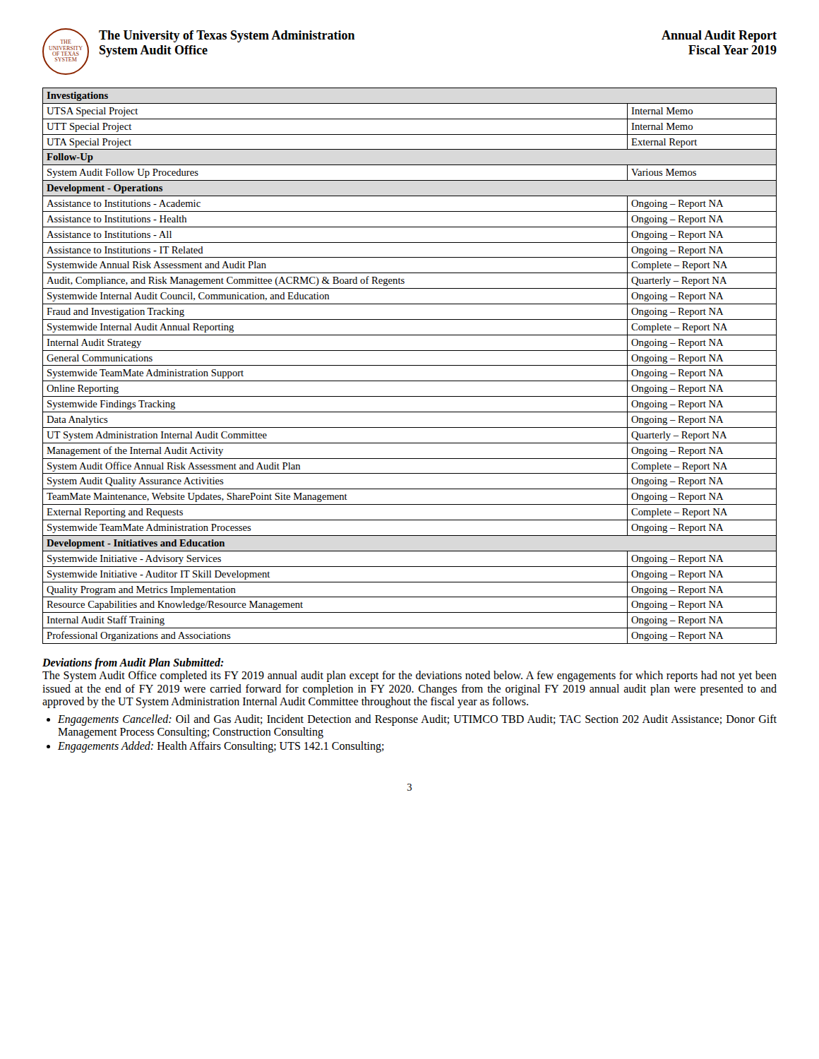THE
UNIVERSITY
OF TEXAS
SYSTEM
The University of Texas System Administration
System Audit Office
Annual Audit Report
Fiscal Year 2019
| Investigations |
| UTSA Special Project | Internal Memo |
| UTT Special Project | Internal Memo |
| UTA Special Project | External Report |
| Follow-Up |
| System Audit Follow Up Procedures | Various Memos |
| Development - Operations |
| Assistance to Institutions - Academic | Ongoing – Report NA |
| Assistance to Institutions - Health | Ongoing – Report NA |
| Assistance to Institutions - All | Ongoing – Report NA |
| Assistance to Institutions - IT Related | Ongoing – Report NA |
| Systemwide Annual Risk Assessment and Audit Plan | Complete – Report NA |
| Audit, Compliance, and Risk Management Committee (ACRMC) & Board of Regents | Quarterly – Report NA |
| Systemwide Internal Audit Council, Communication, and Education | Ongoing – Report NA |
| Fraud and Investigation Tracking | Ongoing – Report NA |
| Systemwide Internal Audit Annual Reporting | Complete – Report NA |
| Internal Audit Strategy | Ongoing – Report NA |
| General Communications | Ongoing – Report NA |
| Systemwide TeamMate Administration Support | Ongoing – Report NA |
| Online Reporting | Ongoing – Report NA |
| Systemwide Findings Tracking | Ongoing – Report NA |
| Data Analytics | Ongoing – Report NA |
| UT System Administration Internal Audit Committee | Quarterly – Report NA |
| Management of the Internal Audit Activity | Ongoing – Report NA |
| System Audit Office Annual Risk Assessment and Audit Plan | Complete – Report NA |
| System Audit Quality Assurance Activities | Ongoing – Report NA |
| TeamMate Maintenance, Website Updates, SharePoint Site Management | Ongoing – Report NA |
| External Reporting and Requests | Complete – Report NA |
| Systemwide TeamMate Administration Processes | Ongoing – Report NA |
| Development - Initiatives and Education |
| Systemwide Initiative - Advisory Services | Ongoing – Report NA |
| Systemwide Initiative - Auditor IT Skill Development | Ongoing – Report NA |
| Quality Program and Metrics Implementation | Ongoing – Report NA |
| Resource Capabilities and Knowledge/Resource Management | Ongoing – Report NA |
| Internal Audit Staff Training | Ongoing – Report NA |
| Professional Organizations and Associations | Ongoing – Report NA |
Deviations from Audit Plan Submitted:
The System Audit Office completed its FY 2019 annual audit plan except for the deviations noted below. A few engagements for which reports had not yet been issued at the end of FY 2019 were carried forward for completion in FY 2020. Changes from the original FY 2019 annual audit plan were presented to and approved by the UT System Administration Internal Audit Committee throughout the fiscal year as follows.
Engagements Cancelled: Oil and Gas Audit; Incident Detection and Response Audit; UTIMCO TBD Audit; TAC Section 202 Audit Assistance; Donor Gift Management Process Consulting; Construction Consulting
Engagements Added: Health Affairs Consulting; UTS 142.1 Consulting;
3